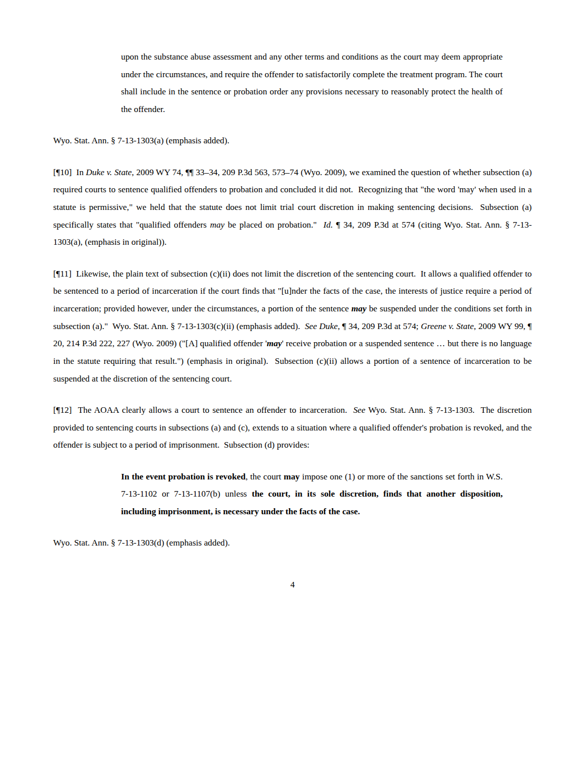upon the substance abuse assessment and any other terms and conditions as the court may deem appropriate under the circumstances, and require the offender to satisfactorily complete the treatment program. The court shall include in the sentence or probation order any provisions necessary to reasonably protect the health of the offender.
Wyo. Stat. Ann. § 7-13-1303(a) (emphasis added).
[¶10] In Duke v. State, 2009 WY 74, ¶¶ 33–34, 209 P.3d 563, 573–74 (Wyo. 2009), we examined the question of whether subsection (a) required courts to sentence qualified offenders to probation and concluded it did not. Recognizing that "the word 'may' when used in a statute is permissive," we held that the statute does not limit trial court discretion in making sentencing decisions. Subsection (a) specifically states that "qualified offenders may be placed on probation." Id. ¶ 34, 209 P.3d at 574 (citing Wyo. Stat. Ann. § 7-13-1303(a), (emphasis in original)).
[¶11] Likewise, the plain text of subsection (c)(ii) does not limit the discretion of the sentencing court. It allows a qualified offender to be sentenced to a period of incarceration if the court finds that "[u]nder the facts of the case, the interests of justice require a period of incarceration; provided however, under the circumstances, a portion of the sentence may be suspended under the conditions set forth in subsection (a)." Wyo. Stat. Ann. § 7-13-1303(c)(ii) (emphasis added). See Duke, ¶ 34, 209 P.3d at 574; Greene v. State, 2009 WY 99, ¶ 20, 214 P.3d 222, 227 (Wyo. 2009) ("[A] qualified offender 'may' receive probation or a suspended sentence … but there is no language in the statute requiring that result.") (emphasis in original). Subsection (c)(ii) allows a portion of a sentence of incarceration to be suspended at the discretion of the sentencing court.
[¶12] The AOAA clearly allows a court to sentence an offender to incarceration. See Wyo. Stat. Ann. § 7-13-1303. The discretion provided to sentencing courts in subsections (a) and (c), extends to a situation where a qualified offender's probation is revoked, and the offender is subject to a period of imprisonment. Subsection (d) provides:
In the event probation is revoked, the court may impose one (1) or more of the sanctions set forth in W.S. 7-13-1102 or 7-13-1107(b) unless the court, in its sole discretion, finds that another disposition, including imprisonment, is necessary under the facts of the case.
Wyo. Stat. Ann. § 7-13-1303(d) (emphasis added).
4